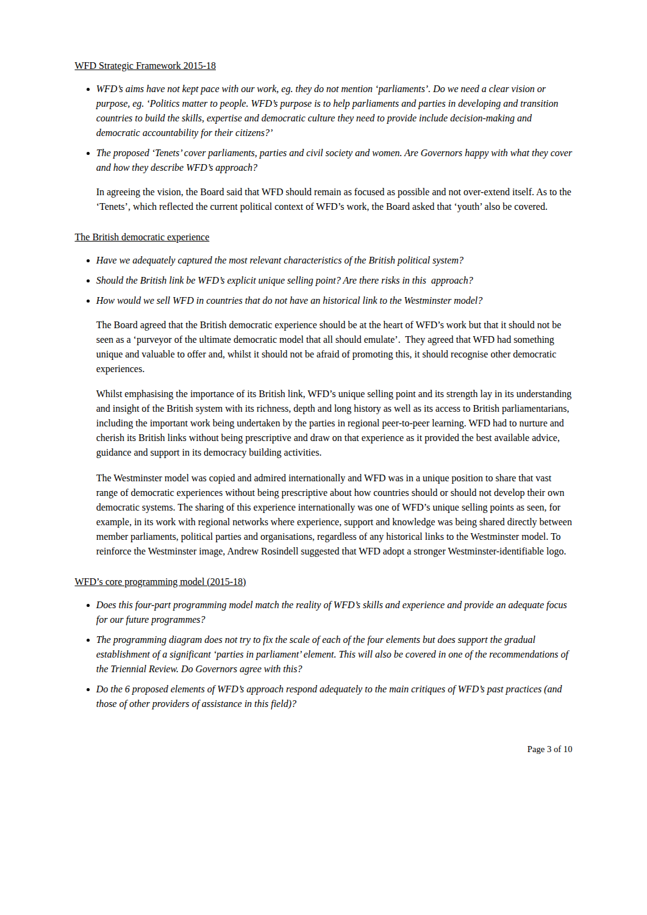WFD Strategic Framework 2015-18
WFD’s aims have not kept pace with our work, eg. they do not mention ‘parliaments’. Do we need a clear vision or purpose, eg. ‘Politics matter to people. WFD’s purpose is to help parliaments and parties in developing and transition countries to build the skills, expertise and democratic culture they need to provide include decision-making and democratic accountability for their citizens?’
The proposed ‘Tenets’ cover parliaments, parties and civil society and women. Are Governors happy with what they cover and how they describe WFD’s approach?
In agreeing the vision, the Board said that WFD should remain as focused as possible and not over-extend itself. As to the ‘Tenets’, which reflected the current political context of WFD’s work, the Board asked that ‘youth’ also be covered.
The British democratic experience
Have we adequately captured the most relevant characteristics of the British political system?
Should the British link be WFD’s explicit unique selling point? Are there risks in this approach?
How would we sell WFD in countries that do not have an historical link to the Westminster model?
The Board agreed that the British democratic experience should be at the heart of WFD’s work but that it should not be seen as a ‘purveyor of the ultimate democratic model that all should emulate’. They agreed that WFD had something unique and valuable to offer and, whilst it should not be afraid of promoting this, it should recognise other democratic experiences.
Whilst emphasising the importance of its British link, WFD’s unique selling point and its strength lay in its understanding and insight of the British system with its richness, depth and long history as well as its access to British parliamentarians, including the important work being undertaken by the parties in regional peer-to-peer learning. WFD had to nurture and cherish its British links without being prescriptive and draw on that experience as it provided the best available advice, guidance and support in its democracy building activities.
The Westminster model was copied and admired internationally and WFD was in a unique position to share that vast range of democratic experiences without being prescriptive about how countries should or should not develop their own democratic systems. The sharing of this experience internationally was one of WFD’s unique selling points as seen, for example, in its work with regional networks where experience, support and knowledge was being shared directly between member parliaments, political parties and organisations, regardless of any historical links to the Westminster model. To reinforce the Westminster image, Andrew Rosindell suggested that WFD adopt a stronger Westminster-identifiable logo.
WFD’s core programming model (2015-18)
Does this four-part programming model match the reality of WFD’s skills and experience and provide an adequate focus for our future programmes?
The programming diagram does not try to fix the scale of each of the four elements but does support the gradual establishment of a significant ‘parties in parliament’ element. This will also be covered in one of the recommendations of the Triennial Review. Do Governors agree with this?
Do the 6 proposed elements of WFD’s approach respond adequately to the main critiques of WFD’s past practices (and those of other providers of assistance in this field)?
Page 3 of 10